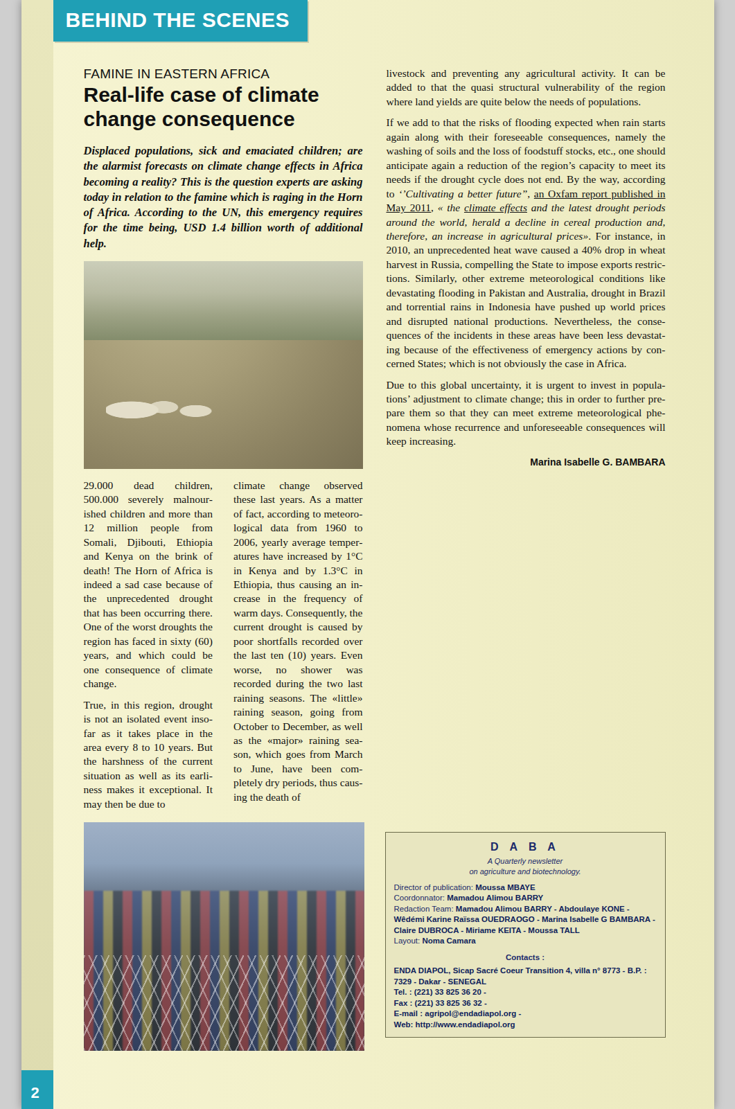Behind the Scenes
FAMINE IN EASTERN AFRICA
Real-life case of climate change consequence
Displaced populations, sick and emaciated children; are the alarmist forecasts on climate change effects in Africa becoming a reality? This is the question experts are asking today in relation to the famine which is raging in the Horn of Africa. According to the UN, this emergency requires for the time being, USD 1.4 billion worth of additional help.
29.000 dead children, 500.000 severely malnourished children and more than 12 million people from Somali, Djibouti, Ethiopia and Kenya on the brink of death! The Horn of Africa is indeed a sad case because of the unprecedented drought that has been occurring there. One of the worst droughts the region has faced in sixty (60) years, and which could be one consequence of climate change.
True, in this region, drought is not an isolated event insofar as it takes place in the area every 8 to 10 years. But the harshness of the current situation as well as its earliness makes it exceptional. It may then be due to
climate change observed these last years. As a matter of fact, according to meteorological data from 1960 to 2006, yearly average temperatures have increased by 1°C in Kenya and by 1.3°C in Ethiopia, thus causing an increase in the frequency of warm days. Consequently, the current drought is caused by poor shortfalls recorded over the last ten (10) years. Even worse, no shower was recorded during the two last raining seasons. The «little» raining season, going from October to December, as well as the «major» raining season, which goes from March to June, have been completely dry periods, thus causing the death of
livestock and preventing any agricultural activity. It can be added to that the quasi structural vulnerability of the region where land yields are quite below the needs of populations.
If we add to that the risks of flooding expected when rain starts again along with their foreseeable consequences, namely the washing of soils and the loss of foodstuff stocks, etc., one should anticipate again a reduction of the region’s capacity to meet its needs if the drought cycle does not end. By the way, according to ‘’Cultivating a better future”, an Oxfam report published in May 2011, « the climate effects and the latest drought periods around the world, herald a decline in cereal production and, therefore, an increase in agricultural prices». For instance, in 2010, an unprecedented heat wave caused a 40% drop in wheat harvest in Russia, compelling the State to impose exports restrictions. Similarly, other extreme meteorological conditions like devastating flooding in Pakistan and Australia, drought in Brazil and torrential rains in Indonesia have pushed up world prices and disrupted national productions. Nevertheless, the consequences of the incidents in these areas have been less devastating because of the effectiveness of emergency actions by concerned States; which is not obviously the case in Africa.
Due to this global uncertainty, it is urgent to invest in populations’ adjustment to climate change; this in order to further prepare them so that they can meet extreme meteorological phenomena whose recurrence and unforeseeable consequences will keep increasing.
Marina Isabelle G. BAMBARA
D A B A
A Quarterly newsletter
on agriculture and biotechnology.
Director of publication: Moussa MBAYE
Coordonnator: Mamadou Alimou BARRY
Redaction Team: Mamadou Alimou BARRY - Abdoulaye KONE - Wêdémi Karine Raïssa OUEDRAOGO - Marina Isabelle G BAMBARA - Claire DUBROCA - Miriame KEITA - Moussa TALL
Layout: Noma Camara
Contacts :
ENDA DIAPOL, Sicap Sacré Coeur Transition 4, villa n° 8773 - B.P. : 7329 - Dakar - SENEGAL
Tel. : (221) 33 825 36 20 -
Fax : (221) 33 825 36 32 -
E-mail : agripol@endadiapol.org -
Web: http://www.endadiapol.org
2